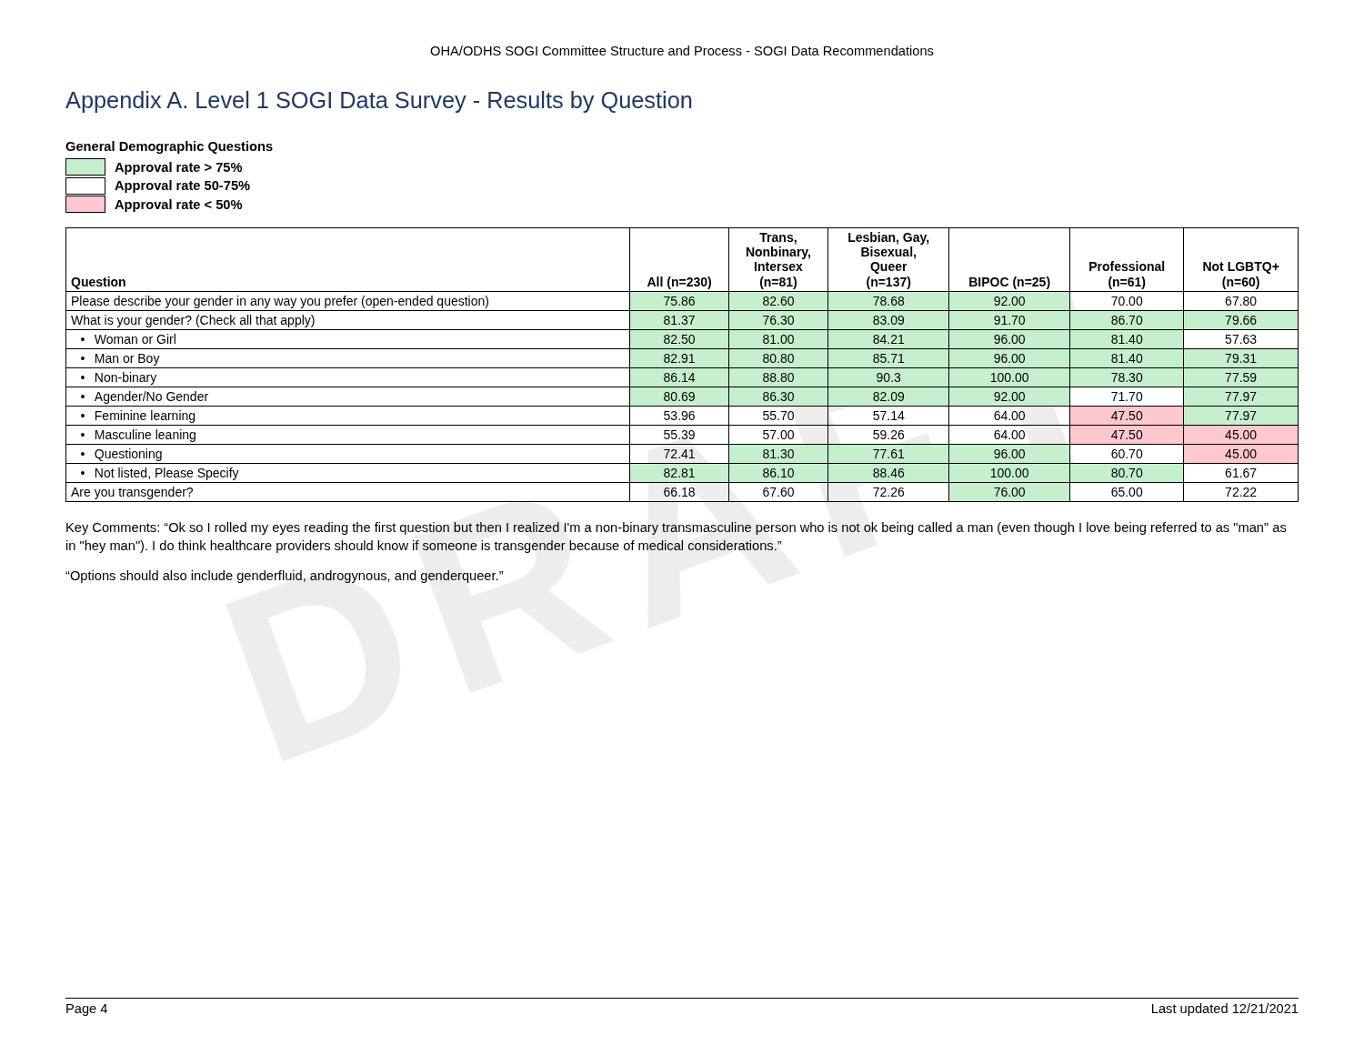DRAFT
OHA/ODHS SOGI Committee Structure and Process - SOGI Data Recommendations
Appendix A. Level 1 SOGI Data Survey - Results by Question
General Demographic Questions
Approval rate > 75%
Approval rate 50-75%
Approval rate < 50%
| Question | All (n=230) | Trans, Nonbinary, Intersex (n=81) | Lesbian, Gay, Bisexual, Queer (n=137) | BIPOC (n=25) | Professional (n=61) | Not LGBTQ+ (n=60) |
| --- | --- | --- | --- | --- | --- | --- |
| Please describe your gender in any way you prefer (open-ended question) | 75.86 | 82.60 | 78.68 | 92.00 | 70.00 | 67.80 |
| What is your gender? (Check all that apply) | 81.37 | 76.30 | 83.09 | 91.70 | 86.70 | 79.66 |
| Woman or Girl | 82.50 | 81.00 | 84.21 | 96.00 | 81.40 | 57.63 |
| Man or Boy | 82.91 | 80.80 | 85.71 | 96.00 | 81.40 | 79.31 |
| Non-binary | 86.14 | 88.80 | 90.3 | 100.00 | 78.30 | 77.59 |
| Agender/No Gender | 80.69 | 86.30 | 82.09 | 92.00 | 71.70 | 77.97 |
| Feminine learning | 53.96 | 55.70 | 57.14 | 64.00 | 47.50 | 77.97 |
| Masculine leaning | 55.39 | 57.00 | 59.26 | 64.00 | 47.50 | 45.00 |
| Questioning | 72.41 | 81.30 | 77.61 | 96.00 | 60.70 | 45.00 |
| Not listed, Please Specify | 82.81 | 86.10 | 88.46 | 100.00 | 80.70 | 61.67 |
| Are you transgender? | 66.18 | 67.60 | 72.26 | 76.00 | 65.00 | 72.22 |
Key Comments: “Ok so I rolled my eyes reading the first question but then I realized I'm a non-binary transmasculine person who is not ok being called a man (even though I love being referred to as "man" as in "hey man"). I do think healthcare providers should know if someone is transgender because of medical considerations.”
“Options should also include genderfluid, androgynous, and genderqueer.”
Page 4 Last updated 12/21/2021